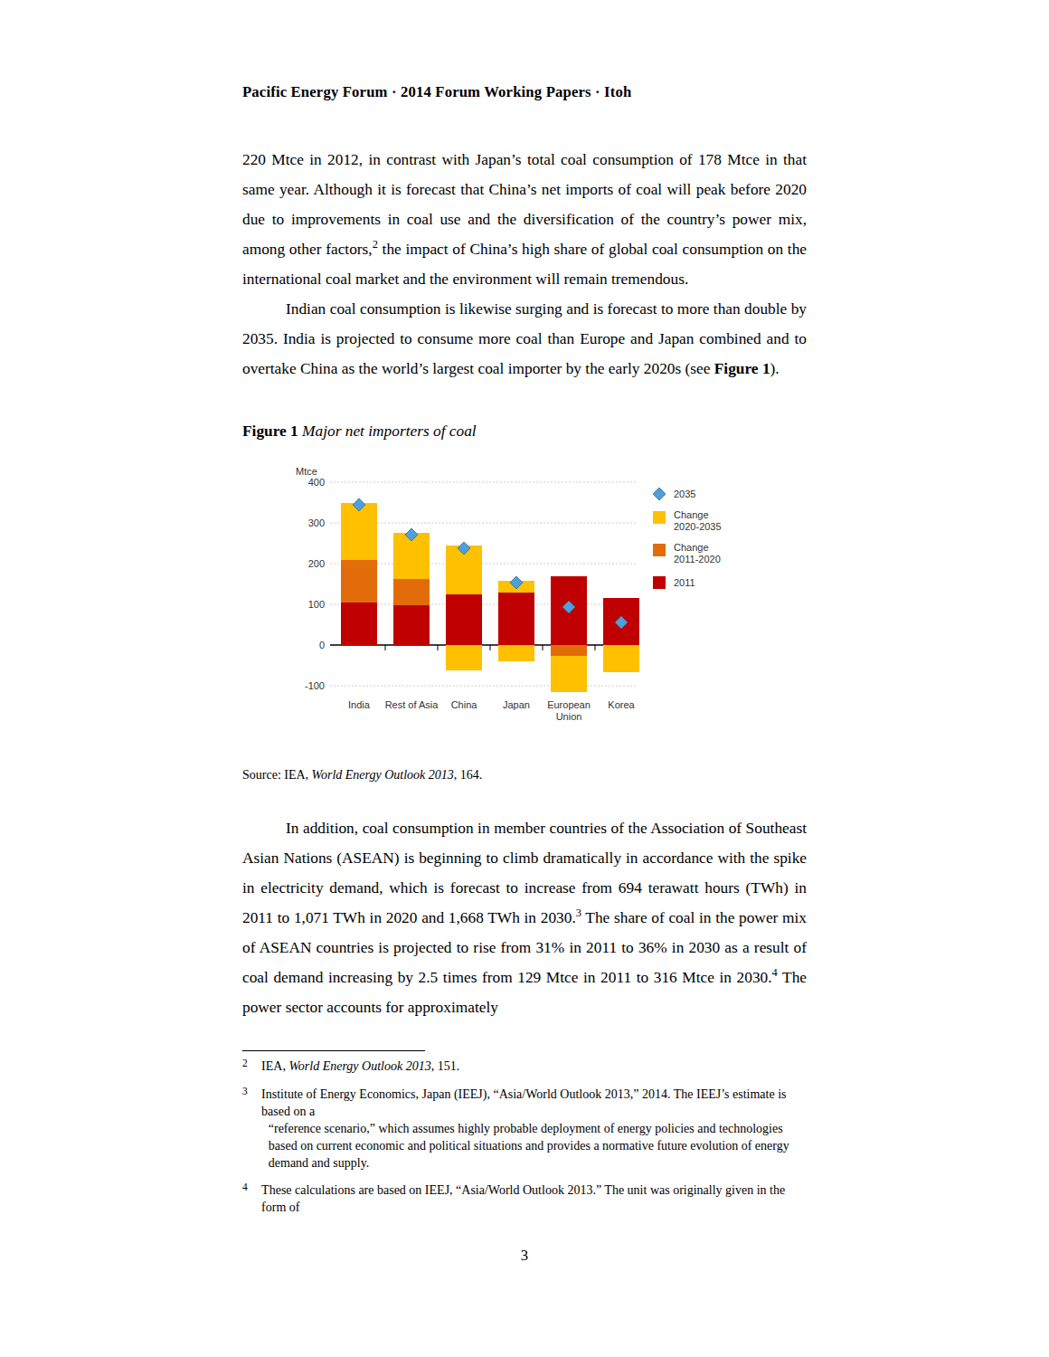Pacific Energy Forum · 2014 Forum Working Papers · Itoh
220 Mtce in 2012, in contrast with Japan’s total coal consumption of 178 Mtce in that same year. Although it is forecast that China’s net imports of coal will peak before 2020 due to improvements in coal use and the diversification of the country’s power mix, among other factors,2 the impact of China’s high share of global coal consumption on the international coal market and the environment will remain tremendous.
Indian coal consumption is likewise surging and is forecast to more than double by 2035. India is projected to consume more coal than Europe and Japan combined and to overtake China as the world’s largest coal importer by the early 2020s (see Figure 1).
Figure 1 Major net importers of coal
Mtce 400 300 200 100 0 -100 India Rest of Asia China Japan European Union Korea 2035 Change 2020-2035 Change 2011-2020 2011
Source: IEA, World Energy Outlook 2013, 164.
In addition, coal consumption in member countries of the Association of Southeast Asian Nations (ASEAN) is beginning to climb dramatically in accordance with the spike in electricity demand, which is forecast to increase from 694 terawatt hours (TWh) in 2011 to 1,071 TWh in 2020 and 1,668 TWh in 2030.3 The share of coal in the power mix of ASEAN countries is projected to rise from 31% in 2011 to 36% in 2030 as a result of coal demand increasing by 2.5 times from 129 Mtce in 2011 to 316 Mtce in 2030.4 The power sector accounts for approximately
2 IEA, World Energy Outlook 2013, 151.
3 Institute of Energy Economics, Japan (IEEJ), “Asia/World Outlook 2013,” 2014. The IEEJ’s estimate is based on a “reference scenario,” which assumes highly probable deployment of energy policies and technologies based on current economic and political situations and provides a normative future evolution of energy demand and supply.
4 These calculations are based on IEEJ, “Asia/World Outlook 2013.” The unit was originally given in the form of
3